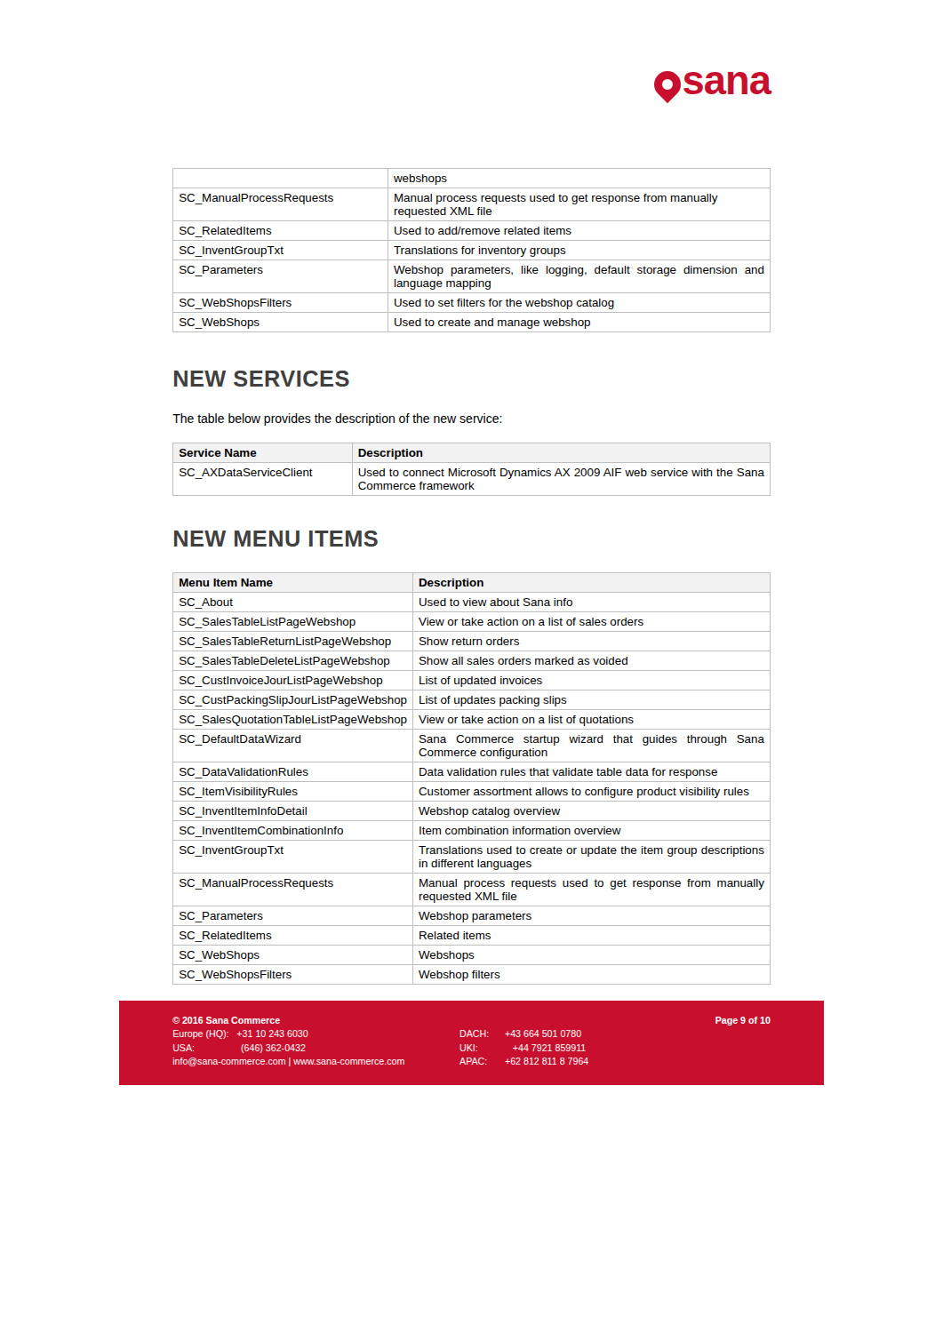sana
| | webshops |
| SC_ManualProcessRequests | Manual process requests used to get response from manually requested XML file |
| SC_RelatedItems | Used to add/remove related items |
| SC_InventGroupTxt | Translations for inventory groups |
| SC_Parameters | Webshop parameters, like logging, default storage dimension and language mapping |
| SC_WebShopsFilters | Used to set filters for the webshop catalog |
| SC_WebShops | Used to create and manage webshop |
New Services
The table below provides the description of the new service:
| Service Name | Description |
| --- | --- |
| SC_AXDataServiceClient | Used to connect Microsoft Dynamics AX 2009 AIF web service with the Sana Commerce framework |
New Menu Items
| Menu Item Name | Description |
| --- | --- |
| SC_About | Used to view about Sana info |
| SC_SalesTableListPageWebshop | View or take action on a list of sales orders |
| SC_SalesTableReturnListPageWebshop | Show return orders |
| SC_SalesTableDeleteListPageWebshop | Show all sales orders marked as voided |
| SC_CustInvoiceJourListPageWebshop | List of updated invoices |
| SC_CustPackingSlipJourListPageWebshop | List of updates packing slips |
| SC_SalesQuotationTableListPageWebshop | View or take action on a list of quotations |
| SC_DefaultDataWizard | Sana Commerce startup wizard that guides through Sana Commerce configuration |
| SC_DataValidationRules | Data validation rules that validate table data for response |
| SC_ItemVisibilityRules | Customer assortment allows to configure product visibility rules |
| SC_InventItemInfoDetail | Webshop catalog overview |
| SC_InventItemCombinationInfo | Item combination information overview |
| SC_InventGroupTxt | Translations used to create or update the item group descriptions in different languages |
| SC_ManualProcessRequests | Manual process requests used to get response from manually requested XML file |
| SC_Parameters | Webshop parameters |
| SC_RelatedItems | Related items |
| SC_WebShops | Webshops |
| SC_WebShopsFilters | Webshop filters |
| © 2016 Sana Commerce Europe (HQ): +31 10 243 6030 USA: (646) 362-0432 info@sana-commerce.com / www.sana-commerce.com | DACH: +43 664 501 0780 UKI: +44 7921 859911 APAC: +62 812 811 8 7964 | Page 9 of 10 |